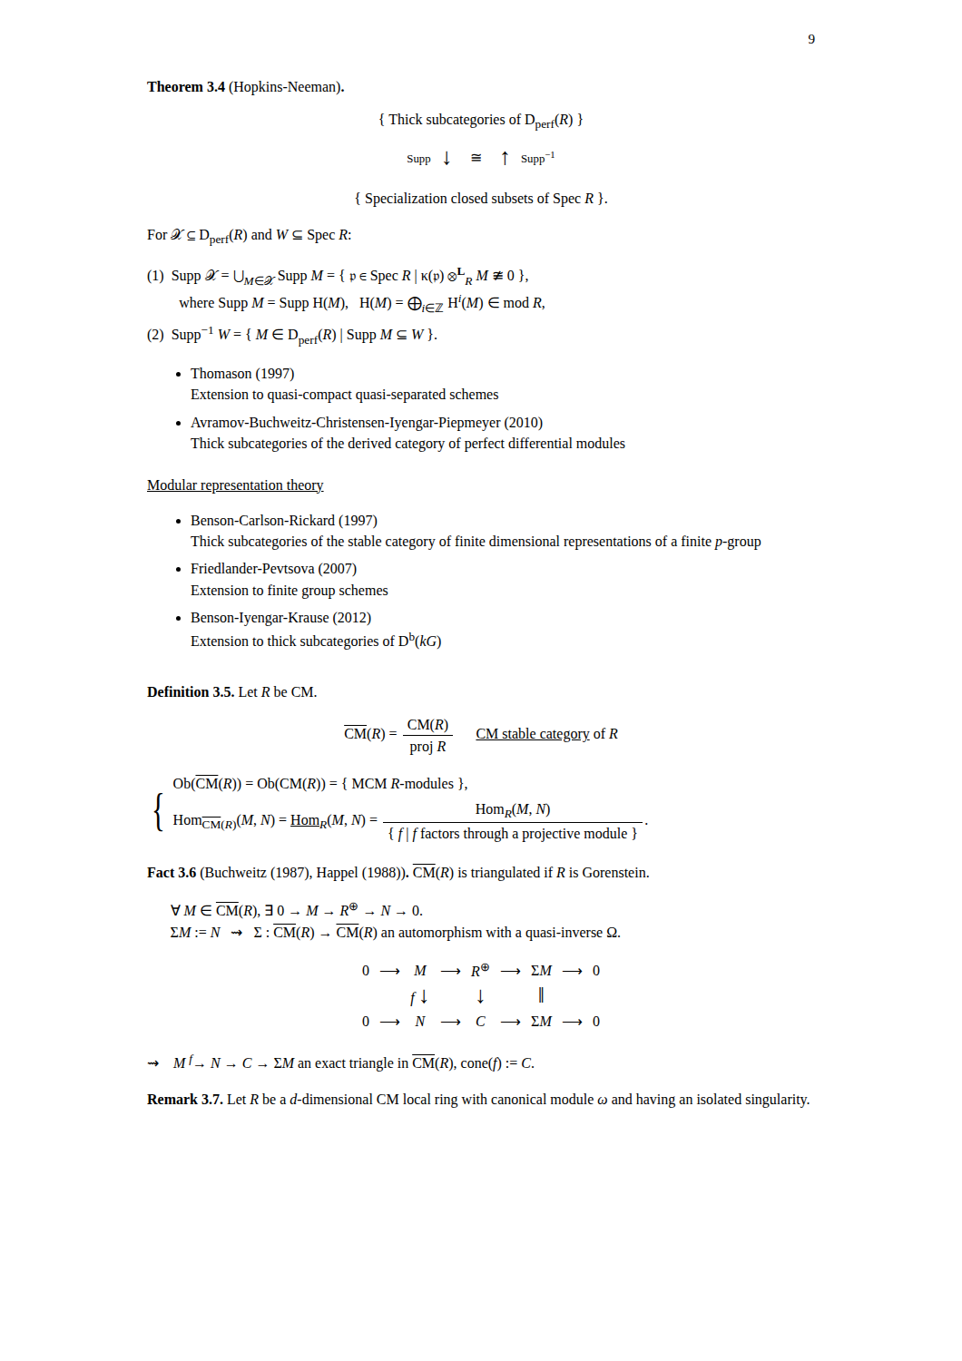9
Theorem 3.4 (Hopkins-Neeman).
{ Thick subcategories of Dperf(R) }
| Supp | ↓ | ≅ | ↑ | Supp −1 |
{ Specialization closed subsets of Spec R }.
For 𝒳 ⊆ Dperf(R) and W ⊆ Spec R:
(1) Supp 𝒳 = ⋃M∈𝒳 Supp M = { 𝔭 ∈ Spec R | κ(𝔭) ⊗LR M ≇ 0 },
where Supp M = Supp H(M), H(M) = ⨁i∈ℤ Hi(M) ∈ mod R,
(2) Supp−1 W = { M ∈ Dperf(R) | Supp M ⊆ W }.
Thomason (1997)
Extension to quasi-compact quasi-separated schemes
Avramov-Buchweitz-Christensen-Iyengar-Piepmeyer (2010)
Thick subcategories of the derived category of perfect differential modules
Modular representation theory
Benson-Carlson-Rickard (1997)
Thick subcategories of the stable category of finite dimensional representations of a finite p-group
Friedlander-Pevtsova (2007)
Extension to finite group schemes
Benson-Iyengar-Krause (2012)
Extension to thick subcategories of Db(kG)
Definition 3.5. Let R be CM.
CM(R) = CM(R) proj R CM stable category of R
{
Ob(CM(R)) = Ob(CM(R)) = { MCM R-modules },
HomCM(R)(M, N) = HomR(M, N) = HomR(M, N){ f | f factors through a projective module }.
Fact 3.6 (Buchweitz (1987), Happel (1988)). CM(R) is triangulated if R is Gorenstein.
∀ M ∈ CM(R), ∃ 0 → M → R⊕ → N → 0.
ΣM := N ⇝ Σ : CM(R) → CM(R) an automorphism with a quasi-inverse Ω.
| 0 | ⟶ | M | ⟶ | R ⊕ | ⟶ | Σ M | ⟶ | 0 |
| | | f ↓ | | ↓ | | ‖ | | |
| 0 | ⟶ | N | ⟶ | C | ⟶ | Σ M | ⟶ | 0 |
⇝ M f→ N → C → ΣM an exact triangle in CM(R), cone(f) := C.
Remark 3.7. Let R be a d-dimensional CM local ring with canonical module ω and having an isolated singularity.